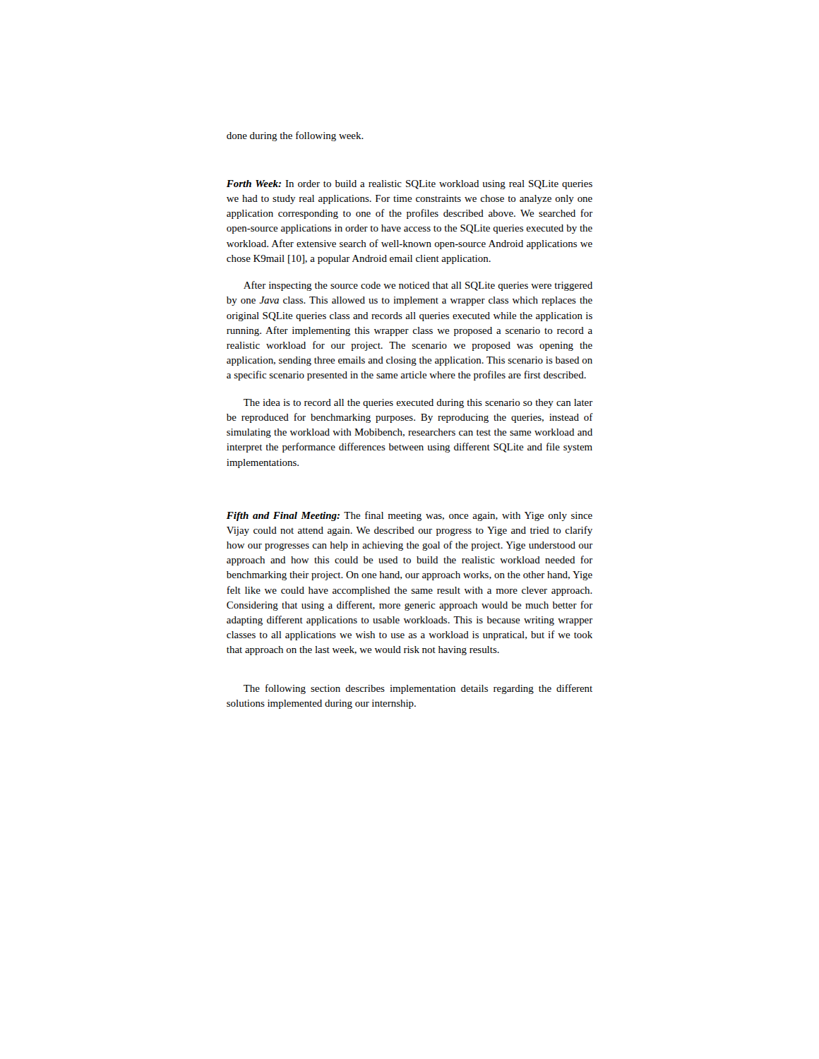done during the following week.
Forth Week: In order to build a realistic SQLite workload using real SQLite queries we had to study real applications. For time constraints we chose to analyze only one application corresponding to one of the profiles described above. We searched for open-source applications in order to have access to the SQLite queries executed by the workload. After extensive search of well-known open-source Android applications we chose K9mail [10], a popular Android email client application.
After inspecting the source code we noticed that all SQLite queries were triggered by one Java class. This allowed us to implement a wrapper class which replaces the original SQLite queries class and records all queries executed while the application is running. After implementing this wrapper class we proposed a scenario to record a realistic workload for our project. The scenario we proposed was opening the application, sending three emails and closing the application. This scenario is based on a specific scenario presented in the same article where the profiles are first described.
The idea is to record all the queries executed during this scenario so they can later be reproduced for benchmarking purposes. By reproducing the queries, instead of simulating the workload with Mobibench, researchers can test the same workload and interpret the performance differences between using different SQLite and file system implementations.
Fifth and Final Meeting: The final meeting was, once again, with Yige only since Vijay could not attend again. We described our progress to Yige and tried to clarify how our progresses can help in achieving the goal of the project. Yige understood our approach and how this could be used to build the realistic workload needed for benchmarking their project. On one hand, our approach works, on the other hand, Yige felt like we could have accomplished the same result with a more clever approach. Considering that using a different, more generic approach would be much better for adapting different applications to usable workloads. This is because writing wrapper classes to all applications we wish to use as a workload is unpratical, but if we took that approach on the last week, we would risk not having results.
The following section describes implementation details regarding the different solutions implemented during our internship.